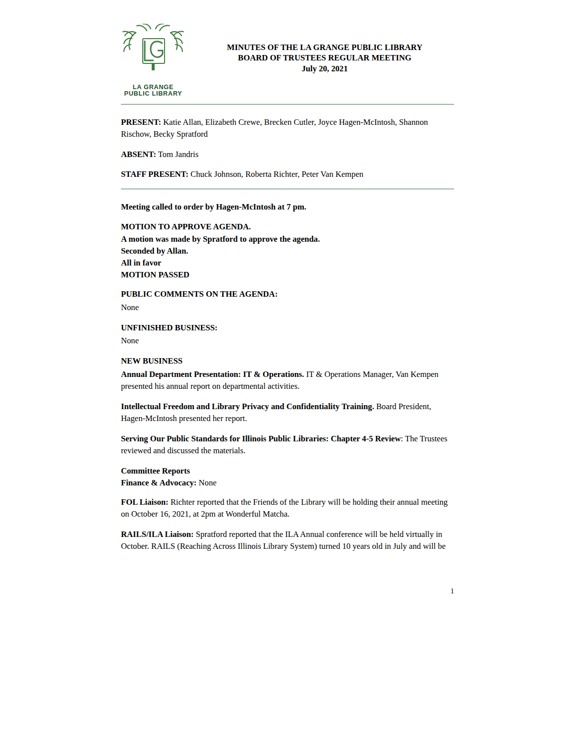LA GRANGE PUBLIC LIBRARY
MINUTES OF THE LA GRANGE PUBLIC LIBRARY
BOARD OF TRUSTEES REGULAR MEETING
July 20, 2021
PRESENT: Katie Allan, Elizabeth Crewe, Brecken Cutler, Joyce Hagen-McIntosh, Shannon Rischow, Becky Spratford
ABSENT: Tom Jandris
STAFF PRESENT: Chuck Johnson, Roberta Richter, Peter Van Kempen
Meeting called to order by Hagen-McIntosh at 7 pm.
MOTION TO APPROVE AGENDA.
A motion was made by Spratford to approve the agenda.
Seconded by Allan.
All in favor
MOTION PASSED
PUBLIC COMMENTS ON THE AGENDA:
None
UNFINISHED BUSINESS:
None
NEW BUSINESS
Annual Department Presentation: IT & Operations. IT & Operations Manager, Van Kempen presented his annual report on departmental activities.
Intellectual Freedom and Library Privacy and Confidentiality Training. Board President, Hagen-McIntosh presented her report.
Serving Our Public Standards for Illinois Public Libraries: Chapter 4-5 Review: The Trustees reviewed and discussed the materials.
Committee Reports
Finance & Advocacy: None
FOL Liaison: Richter reported that the Friends of the Library will be holding their annual meeting on October 16, 2021, at 2pm at Wonderful Matcha.
RAILS/ILA Liaison: Spratford reported that the ILA Annual conference will be held virtually in October. RAILS (Reaching Across Illinois Library System) turned 10 years old in July and will be
1